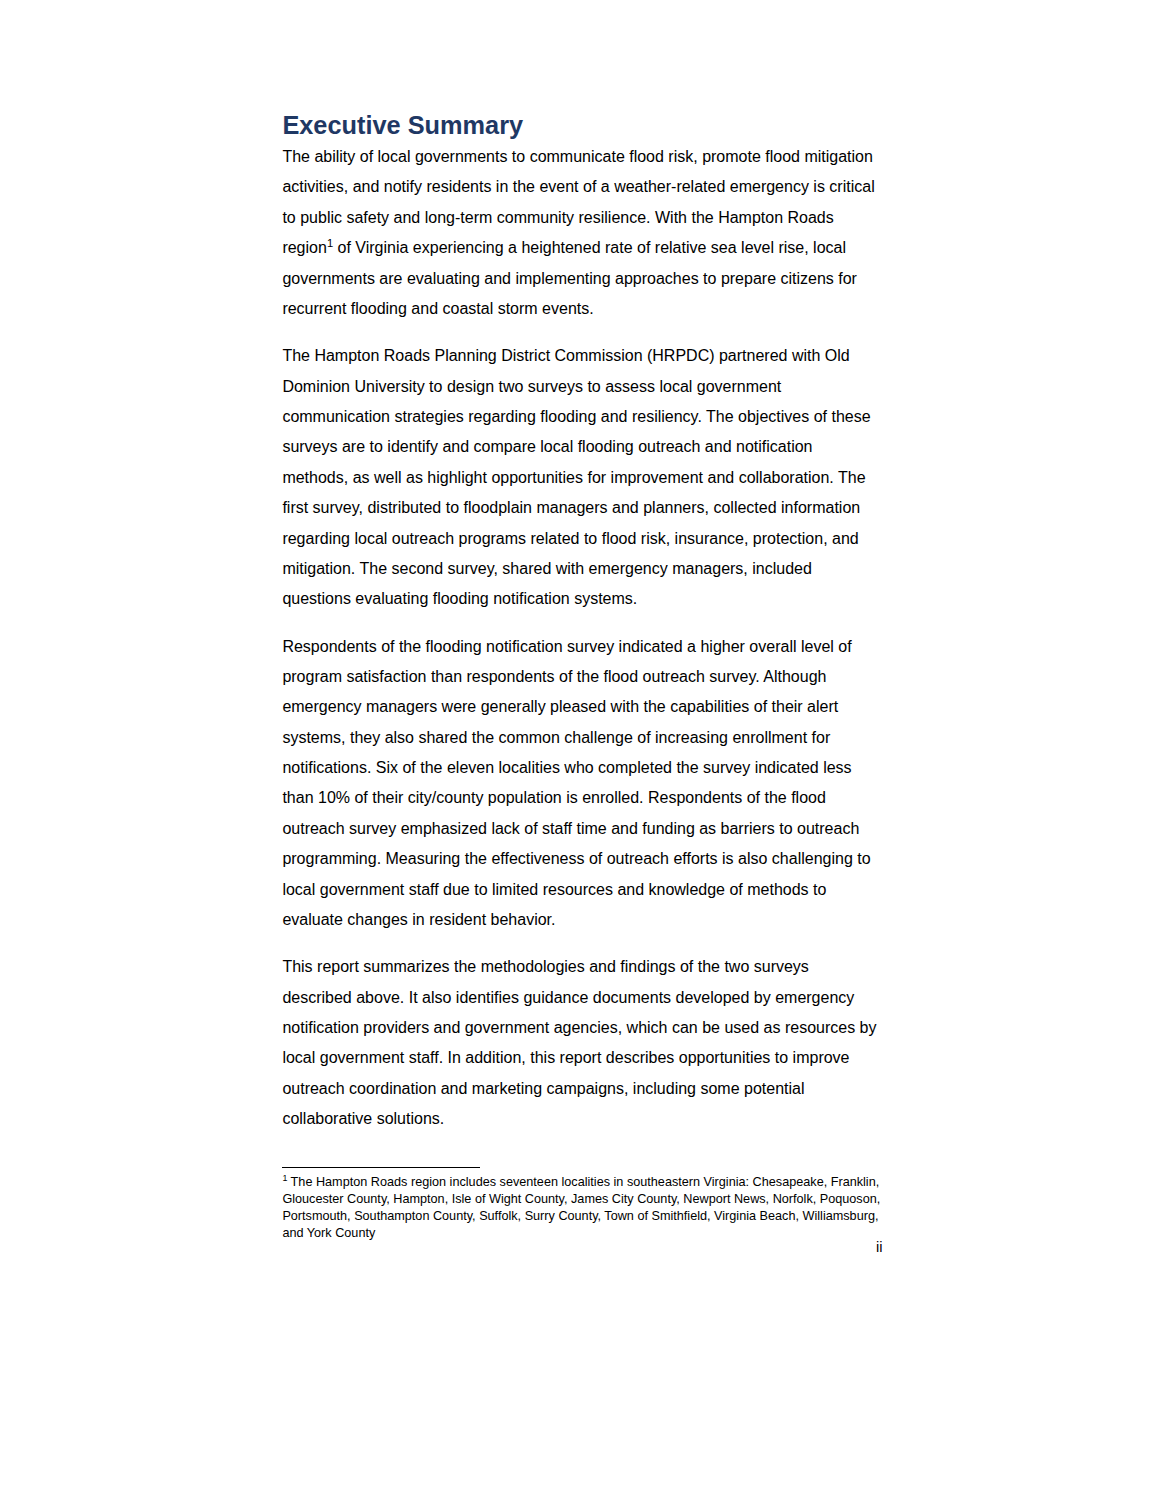Executive Summary
The ability of local governments to communicate flood risk, promote flood mitigation activities, and notify residents in the event of a weather-related emergency is critical to public safety and long-term community resilience. With the Hampton Roads region1 of Virginia experiencing a heightened rate of relative sea level rise, local governments are evaluating and implementing approaches to prepare citizens for recurrent flooding and coastal storm events.
The Hampton Roads Planning District Commission (HRPDC) partnered with Old Dominion University to design two surveys to assess local government communication strategies regarding flooding and resiliency. The objectives of these surveys are to identify and compare local flooding outreach and notification methods, as well as highlight opportunities for improvement and collaboration. The first survey, distributed to floodplain managers and planners, collected information regarding local outreach programs related to flood risk, insurance, protection, and mitigation. The second survey, shared with emergency managers, included questions evaluating flooding notification systems.
Respondents of the flooding notification survey indicated a higher overall level of program satisfaction than respondents of the flood outreach survey. Although emergency managers were generally pleased with the capabilities of their alert systems, they also shared the common challenge of increasing enrollment for notifications. Six of the eleven localities who completed the survey indicated less than 10% of their city/county population is enrolled. Respondents of the flood outreach survey emphasized lack of staff time and funding as barriers to outreach programming. Measuring the effectiveness of outreach efforts is also challenging to local government staff due to limited resources and knowledge of methods to evaluate changes in resident behavior.
This report summarizes the methodologies and findings of the two surveys described above. It also identifies guidance documents developed by emergency notification providers and government agencies, which can be used as resources by local government staff. In addition, this report describes opportunities to improve outreach coordination and marketing campaigns, including some potential collaborative solutions.
1 The Hampton Roads region includes seventeen localities in southeastern Virginia: Chesapeake, Franklin, Gloucester County, Hampton, Isle of Wight County, James City County, Newport News, Norfolk, Poquoson, Portsmouth, Southampton County, Suffolk, Surry County, Town of Smithfield, Virginia Beach, Williamsburg, and York County
ii